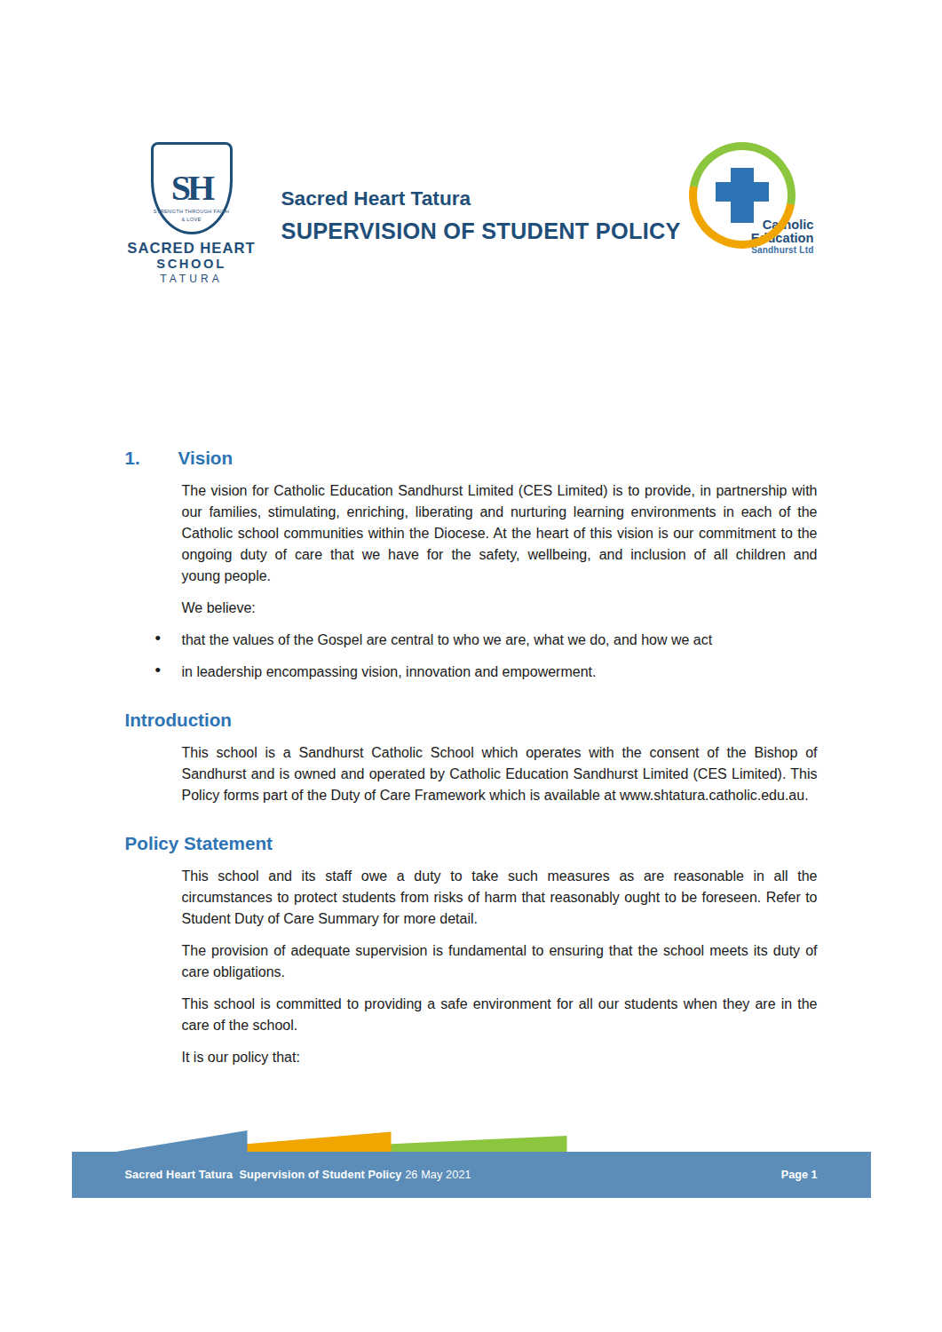Catholic
Education Sandhurst Ltd
SH Strength through Faith & Love
SACRED HEART SCHOOL TATURA
Sacred Heart Tatura
SUPERVISION OF STUDENT POLICY
1. Vision
The vision for Catholic Education Sandhurst Limited (CES Limited) is to provide, in partnership with our families, stimulating, enriching, liberating and nurturing learning environments in each of the Catholic school communities within the Diocese. At the heart of this vision is our commitment to the ongoing duty of care that we have for the safety, wellbeing, and inclusion of all children and young people.
We believe:
that the values of the Gospel are central to who we are, what we do, and how we act
in leadership encompassing vision, innovation and empowerment.
Introduction
This school is a Sandhurst Catholic School which operates with the consent of the Bishop of Sandhurst and is owned and operated by Catholic Education Sandhurst Limited (CES Limited). This Policy forms part of the Duty of Care Framework which is available at www.shtatura.catholic.edu.au.
Policy Statement
This school and its staff owe a duty to take such measures as are reasonable in all the circumstances to protect students from risks of harm that reasonably ought to be foreseen. Refer to Student Duty of Care Summary for more detail.
The provision of adequate supervision is fundamental to ensuring that the school meets its duty of care obligations.
This school is committed to providing a safe environment for all our students when they are in the care of the school.
It is our policy that:
Sacred Heart Tatura Supervision of Student Policy 26 May 2021
Page 1